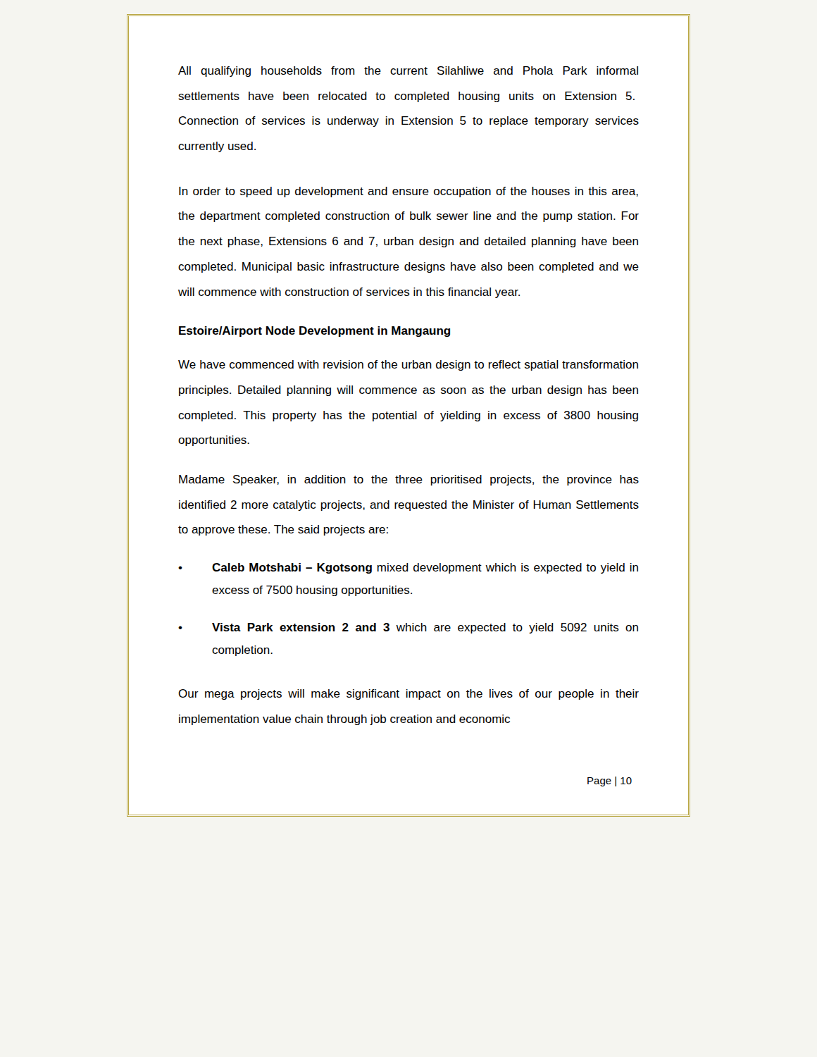All qualifying households from the current Silahliwe and Phola Park informal settlements have been relocated to completed housing units on Extension 5. Connection of services is underway in Extension 5 to replace temporary services currently used.
In order to speed up development and ensure occupation of the houses in this area, the department completed construction of bulk sewer line and the pump station. For the next phase, Extensions 6 and 7, urban design and detailed planning have been completed. Municipal basic infrastructure designs have also been completed and we will commence with construction of services in this financial year.
Estoire/Airport Node Development in Mangaung
We have commenced with revision of the urban design to reflect spatial transformation principles. Detailed planning will commence as soon as the urban design has been completed. This property has the potential of yielding in excess of 3800 housing opportunities.
Madame Speaker, in addition to the three prioritised projects, the province has identified 2 more catalytic projects, and requested the Minister of Human Settlements to approve these. The said projects are:
Caleb Motshabi – Kgotsong mixed development which is expected to yield in excess of 7500 housing opportunities.
Vista Park extension 2 and 3 which are expected to yield 5092 units on completion.
Our mega projects will make significant impact on the lives of our people in their implementation value chain through job creation and economic
Page | 10